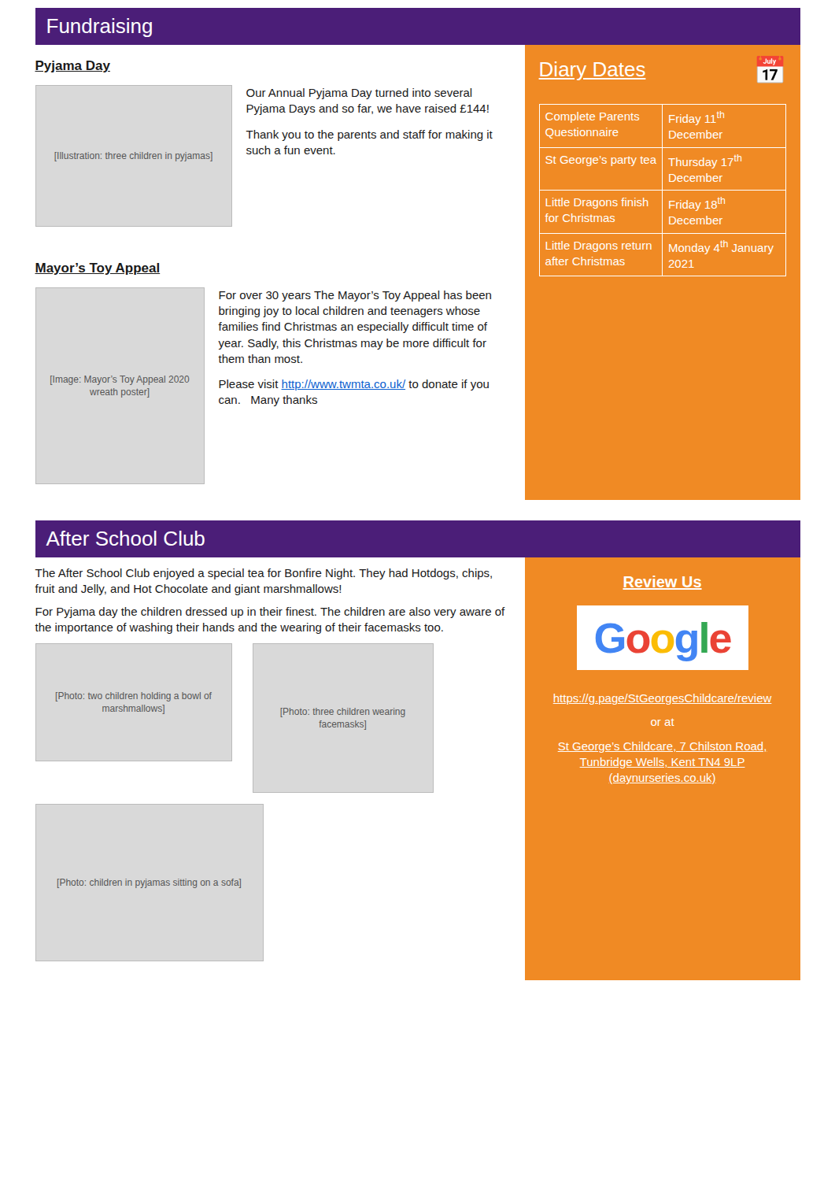Fundraising
Pyjama Day
[Illustration: three children in pyjamas]
Our Annual Pyjama Day turned into several Pyjama Days and so far, we have raised £144!
Thank you to the parents and staff for making it such a fun event.
Mayor’s Toy Appeal
[Image: Mayor’s Toy Appeal 2020 wreath poster]
For over 30 years The Mayor’s Toy Appeal has been bringing joy to local children and teenagers whose families find Christmas an especially difficult time of year. Sadly, this Christmas may be more difficult for them than most.
Please visit http://www.twmta.co.uk/ to donate if you can. Many thanks
Diary Dates
📅
| Complete Parents Questionnaire | Friday 11 th December |
| St George’s party tea | Thursday 17 th December |
| Little Dragons finish for Christmas | Friday 18 th December |
| Little Dragons return after Christmas | Monday 4 th January 2021 |
After School Club
The After School Club enjoyed a special tea for Bonfire Night. They had Hotdogs, chips, fruit and Jelly, and Hot Chocolate and giant marshmallows!
For Pyjama day the children dressed up in their finest. The children are also very aware of the importance of washing their hands and the wearing of their facemasks too.
[Photo: two children holding a bowl of marshmallows]
[Photo: three children wearing facemasks]
[Photo: children in pyjamas sitting on a sofa]
Review Us
Google
https://g.page/StGeorgesChildcare/review
or at
St George’s Childcare, 7 Chilston Road, Tunbridge Wells, Kent TN4 9LP (daynurseries.co.uk)